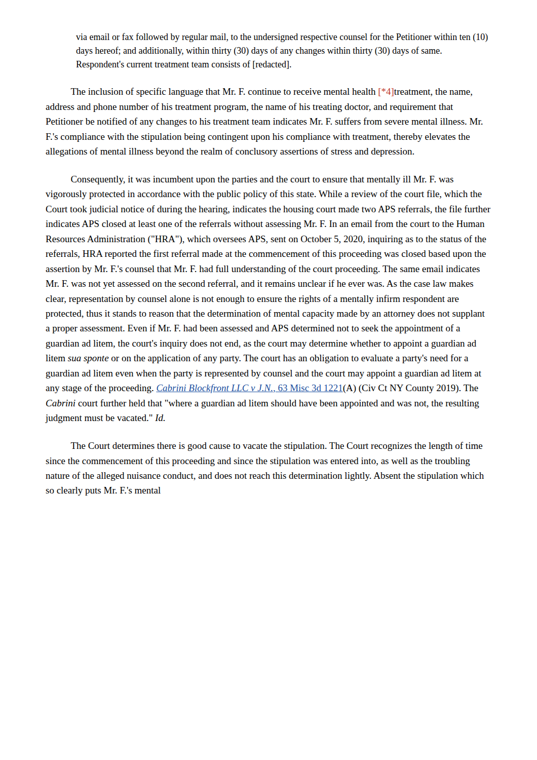via email or fax followed by regular mail, to the undersigned respective counsel for the Petitioner within ten (10) days hereof; and additionally, within thirty (30) days of any changes within thirty (30) days of same. Respondent's current treatment team consists of [redacted].
The inclusion of specific language that Mr. F. continue to receive mental health [*4] treatment, the name, address and phone number of his treatment program, the name of his treating doctor, and requirement that Petitioner be notified of any changes to his treatment team indicates Mr. F. suffers from severe mental illness. Mr. F.'s compliance with the stipulation being contingent upon his compliance with treatment, thereby elevates the allegations of mental illness beyond the realm of conclusory assertions of stress and depression.
Consequently, it was incumbent upon the parties and the court to ensure that mentally ill Mr. F. was vigorously protected in accordance with the public policy of this state. While a review of the court file, which the Court took judicial notice of during the hearing, indicates the housing court made two APS referrals, the file further indicates APS closed at least one of the referrals without assessing Mr. F. In an email from the court to the Human Resources Administration ("HRA"), which oversees APS, sent on October 5, 2020, inquiring as to the status of the referrals, HRA reported the first referral made at the commencement of this proceeding was closed based upon the assertion by Mr. F.'s counsel that Mr. F. had full understanding of the court proceeding. The same email indicates Mr. F. was not yet assessed on the second referral, and it remains unclear if he ever was. As the case law makes clear, representation by counsel alone is not enough to ensure the rights of a mentally infirm respondent are protected, thus it stands to reason that the determination of mental capacity made by an attorney does not supplant a proper assessment. Even if Mr. F. had been assessed and APS determined not to seek the appointment of a guardian ad litem, the court's inquiry does not end, as the court may determine whether to appoint a guardian ad litem sua sponte or on the application of any party. The court has an obligation to evaluate a party's need for a guardian ad litem even when the party is represented by counsel and the court may appoint a guardian ad litem at any stage of the proceeding. Cabrini Blockfront LLC v J.N., 63 Misc 3d 1221(A) (Civ Ct NY County 2019). The Cabrini court further held that "where a guardian ad litem should have been appointed and was not, the resulting judgment must be vacated." Id.
The Court determines there is good cause to vacate the stipulation. The Court recognizes the length of time since the commencement of this proceeding and since the stipulation was entered into, as well as the troubling nature of the alleged nuisance conduct, and does not reach this determination lightly. Absent the stipulation which so clearly puts Mr. F.'s mental